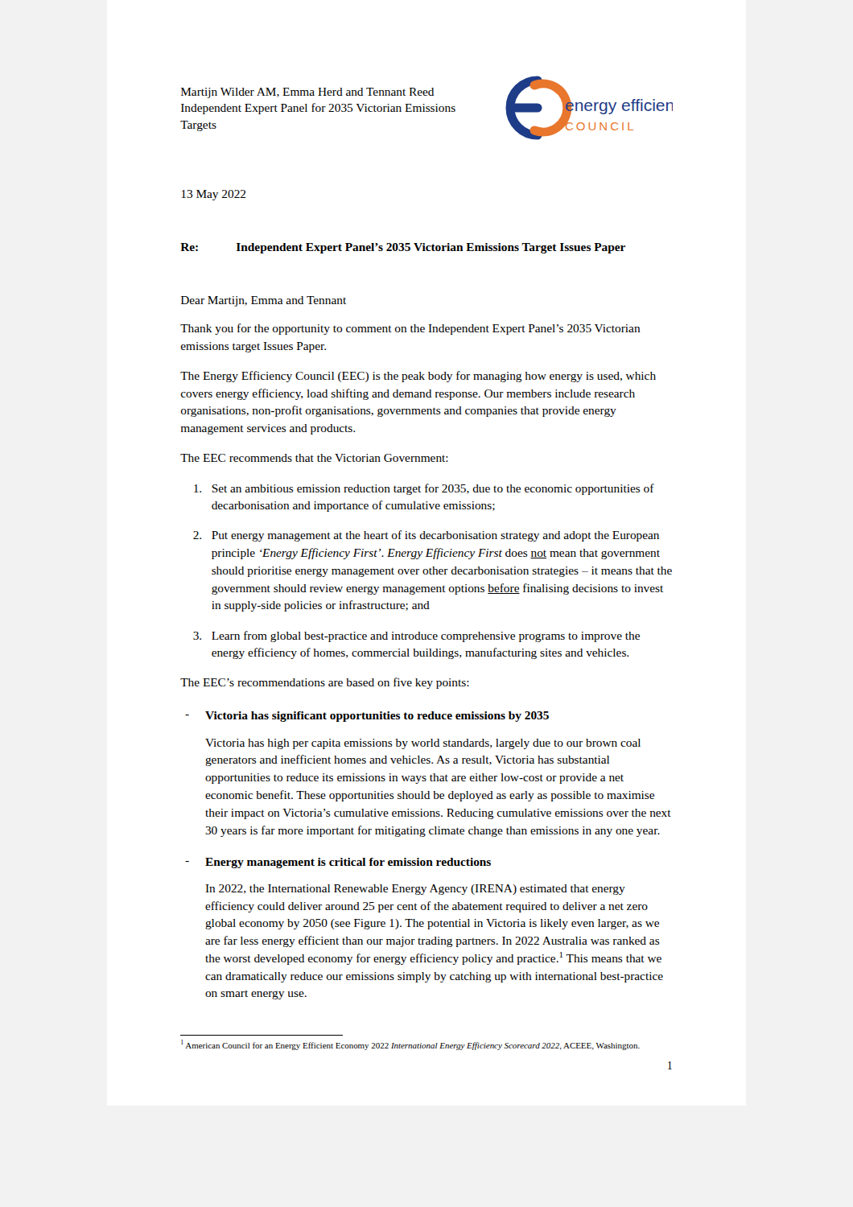Martijn Wilder AM, Emma Herd and Tennant Reed
Independent Expert Panel for 2035 Victorian Emissions Targets
Energy Efficiency Council energy efficiency COUNCIL
13 May 2022
Re: Independent Expert Panel’s 2035 Victorian Emissions Target Issues Paper
Dear Martijn, Emma and Tennant
Thank you for the opportunity to comment on the Independent Expert Panel’s 2035 Victorian emissions target Issues Paper.
The Energy Efficiency Council (EEC) is the peak body for managing how energy is used, which covers energy efficiency, load shifting and demand response. Our members include research organisations, non-profit organisations, governments and companies that provide energy management services and products.
The EEC recommends that the Victorian Government:
Set an ambitious emission reduction target for 2035, due to the economic opportunities of decarbonisation and importance of cumulative emissions;
Put energy management at the heart of its decarbonisation strategy and adopt the European principle ‘Energy Efficiency First’. Energy Efficiency First does not mean that government should prioritise energy management over other decarbonisation strategies – it means that the government should review energy management options before finalising decisions to invest in supply-side policies or infrastructure; and
Learn from global best-practice and introduce comprehensive programs to improve the energy efficiency of homes, commercial buildings, manufacturing sites and vehicles.
The EEC’s recommendations are based on five key points:
Victoria has significant opportunities to reduce emissions by 2035
Victoria has high per capita emissions by world standards, largely due to our brown coal generators and inefficient homes and vehicles. As a result, Victoria has substantial opportunities to reduce its emissions in ways that are either low-cost or provide a net economic benefit. These opportunities should be deployed as early as possible to maximise their impact on Victoria’s cumulative emissions. Reducing cumulative emissions over the next 30 years is far more important for mitigating climate change than emissions in any one year.
Energy management is critical for emission reductions
In 2022, the International Renewable Energy Agency (IRENA) estimated that energy efficiency could deliver around 25 per cent of the abatement required to deliver a net zero global economy by 2050 (see Figure 1). The potential in Victoria is likely even larger, as we are far less energy efficient than our major trading partners. In 2022 Australia was ranked as the worst developed economy for energy efficiency policy and practice.1 This means that we can dramatically reduce our emissions simply by catching up with international best-practice on smart energy use.
1 American Council for an Energy Efficient Economy 2022 International Energy Efficiency Scorecard 2022, ACEEE, Washington.
1